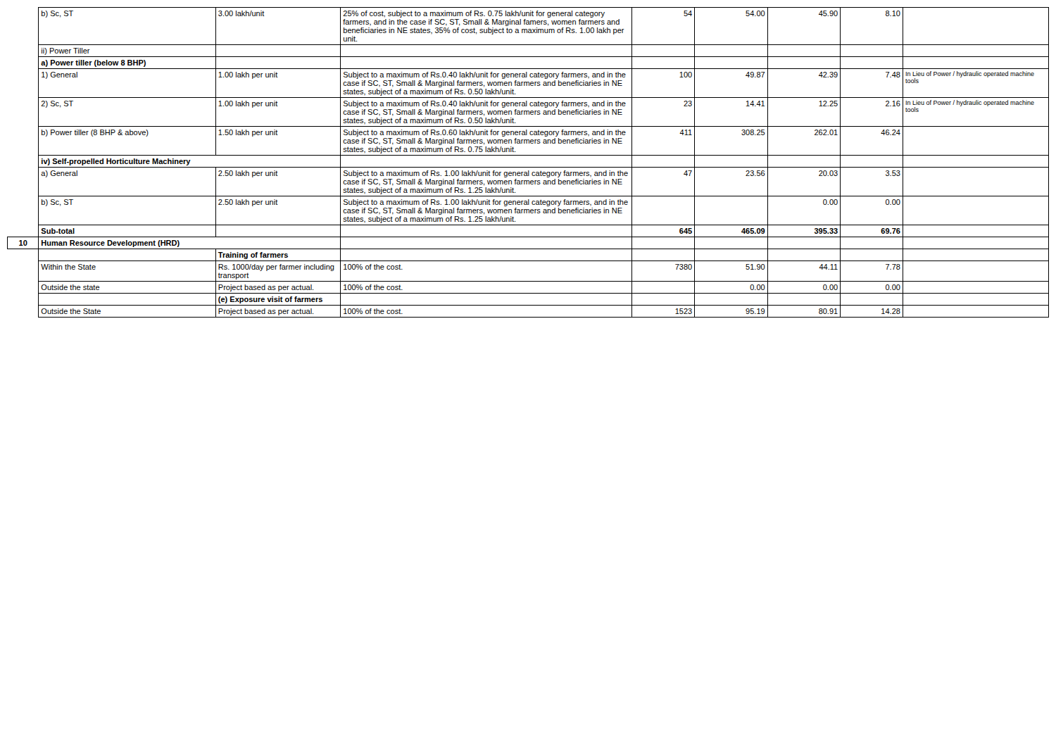| | b) Sc, ST | 3.00 lakh/unit | 25% of cost, subject to a maximum of Rs. 0.75 lakh/unit for general category farmers, and in the case if SC, ST, Small & Marginal famers, women farmers and beneficiaries in NE states, 35% of cost, subject to a maximum of Rs. 1.00 lakh per unit. | 54 | 54.00 | 45.90 | 8.10 | |
| | ii) Power Tiller | | | | | | | |
| | a) Power tiller (below 8 BHP) | | | | | | | |
| | 1) General | 1.00 lakh per unit | Subject to a maximum of Rs.0.40 lakh/unit for general category farmers, and in the case if SC, ST, Small & Marginal farmers, women farmers and beneficiaries in NE states, subject of a maximum of Rs. 0.50 lakh/unit. | 100 | 49.87 | 42.39 | 7.48 | In Lieu of Power / hydraulic operated machine tools |
| | 2) Sc, ST | 1.00 lakh per unit | Subject to a maximum of Rs.0.40 lakh/unit for general category farmers, and in the case if SC, ST, Small & Marginal farmers, women farmers and beneficiaries in NE states, subject of a maximum of Rs. 0.50 lakh/unit. | 23 | 14.41 | 12.25 | 2.16 | In Lieu of Power / hydraulic operated machine tools |
| | b) Power tiller (8 BHP & above) | 1.50 lakh per unit | Subject to a maximum of Rs.0.60 lakh/unit for general category farmers, and in the case if SC, ST, Small & Marginal farmers, women farmers and beneficiaries in NE states, subject of a maximum of Rs. 0.75 lakh/unit. | 411 | 308.25 | 262.01 | 46.24 | |
| | iv) Self-propelled Horticulture Machinery | | | | | | |
| | a) General | 2.50 lakh per unit | Subject to a maximum of Rs. 1.00 lakh/unit for general category farmers, and in the case if SC, ST, Small & Marginal farmers, women farmers and beneficiaries in NE states, subject of a maximum of Rs. 1.25 lakh/unit. | 47 | 23.56 | 20.03 | 3.53 | |
| | b) Sc, ST | 2.50 lakh per unit | Subject to a maximum of Rs. 1.00 lakh/unit for general category farmers, and in the case if SC, ST, Small & Marginal farmers, women farmers and beneficiaries in NE states, subject of a maximum of Rs. 1.25 lakh/unit. | | | 0.00 | 0.00 | |
| | Sub-total | | | 645 | 465.09 | 395.33 | 69.76 | |
| 10 | Human Resource Development (HRD) | | | | | | |
| | | Training of farmers | | | | | | |
| | Within the State | Rs. 1000/day per farmer including transport | 100% of the cost. | 7380 | 51.90 | 44.11 | 7.78 | |
| | Outside the state | Project based as per actual. | 100% of the cost. | | 0.00 | 0.00 | 0.00 | |
| | | (e) Exposure visit of farmers | | | | | | |
| | Outside the State | Project based as per actual. | 100% of the cost. | 1523 | 95.19 | 80.91 | 14.28 | |